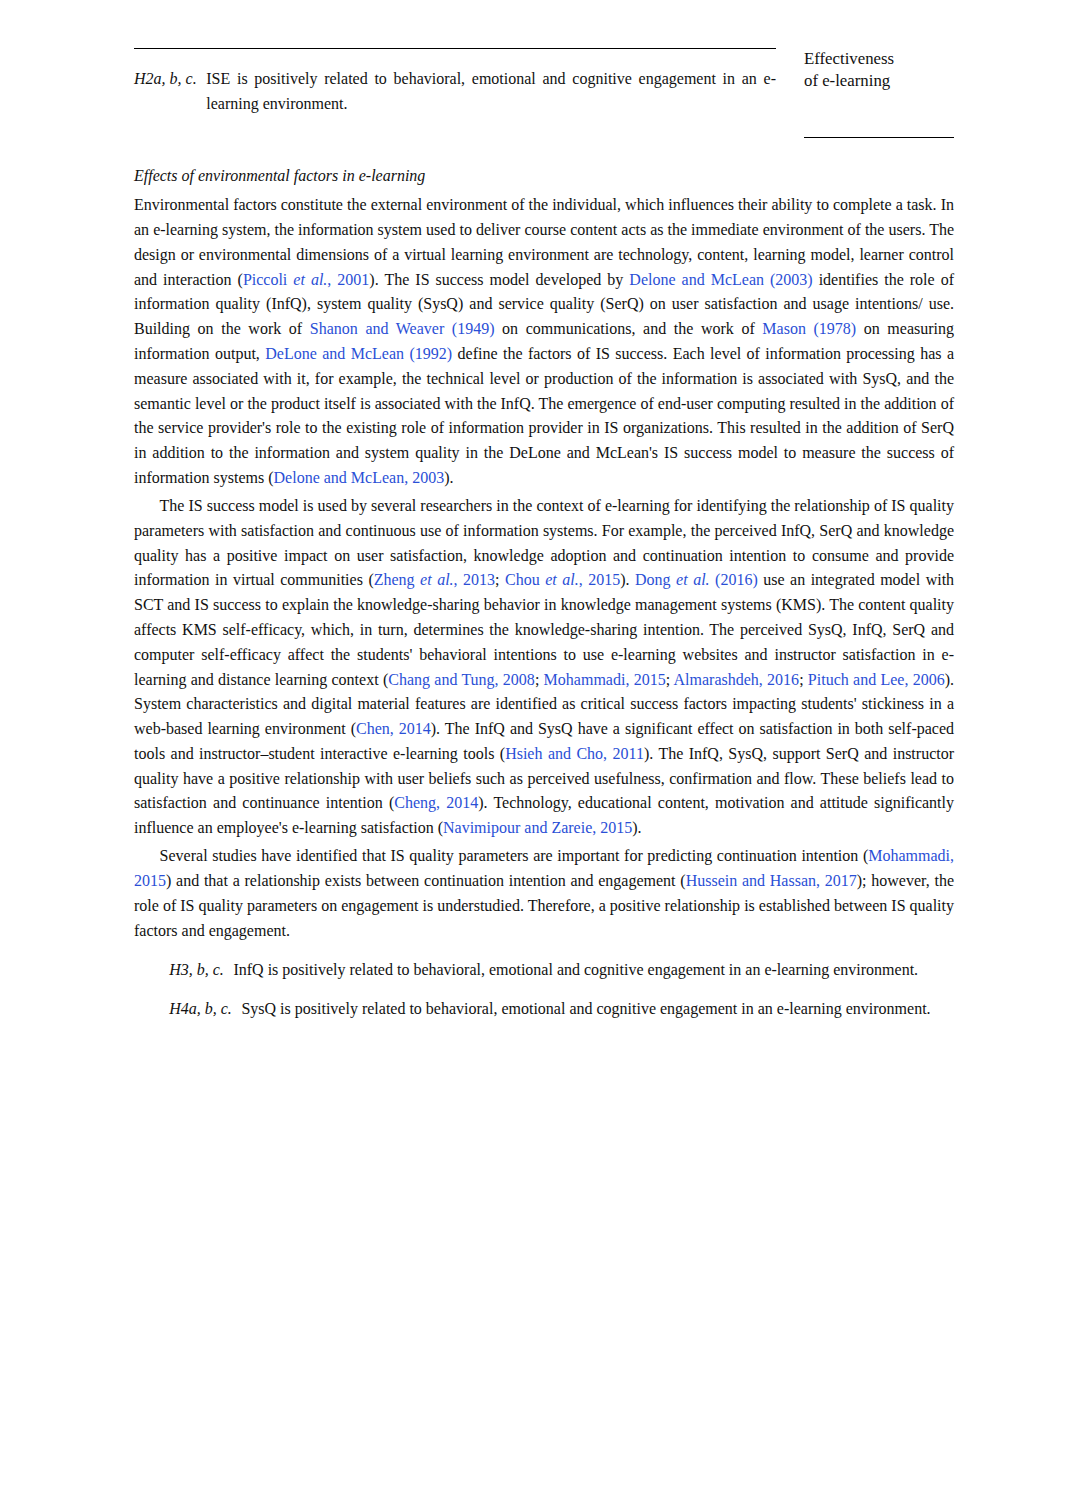Effectiveness
of e-learning
H2a, b, c. ISE is positively related to behavioral, emotional and cognitive engagement in an e-learning environment.
Effects of environmental factors in e-learning
Environmental factors constitute the external environment of the individual, which influences their ability to complete a task. In an e-learning system, the information system used to deliver course content acts as the immediate environment of the users. The design or environmental dimensions of a virtual learning environment are technology, content, learning model, learner control and interaction (Piccoli et al., 2001). The IS success model developed by Delone and McLean (2003) identifies the role of information quality (InfQ), system quality (SysQ) and service quality (SerQ) on user satisfaction and usage intentions/ use. Building on the work of Shanon and Weaver (1949) on communications, and the work of Mason (1978) on measuring information output, DeLone and McLean (1992) define the factors of IS success. Each level of information processing has a measure associated with it, for example, the technical level or production of the information is associated with SysQ, and the semantic level or the product itself is associated with the InfQ. The emergence of end-user computing resulted in the addition of the service provider's role to the existing role of information provider in IS organizations. This resulted in the addition of SerQ in addition to the information and system quality in the DeLone and McLean's IS success model to measure the success of information systems (Delone and McLean, 2003).
The IS success model is used by several researchers in the context of e-learning for identifying the relationship of IS quality parameters with satisfaction and continuous use of information systems. For example, the perceived InfQ, SerQ and knowledge quality has a positive impact on user satisfaction, knowledge adoption and continuation intention to consume and provide information in virtual communities (Zheng et al., 2013; Chou et al., 2015). Dong et al. (2016) use an integrated model with SCT and IS success to explain the knowledge-sharing behavior in knowledge management systems (KMS). The content quality affects KMS self-efficacy, which, in turn, determines the knowledge-sharing intention. The perceived SysQ, InfQ, SerQ and computer self-efficacy affect the students' behavioral intentions to use e-learning websites and instructor satisfaction in e-learning and distance learning context (Chang and Tung, 2008; Mohammadi, 2015; Almarashdeh, 2016; Pituch and Lee, 2006). System characteristics and digital material features are identified as critical success factors impacting students' stickiness in a web-based learning environment (Chen, 2014). The InfQ and SysQ have a significant effect on satisfaction in both self-paced tools and instructor–student interactive e-learning tools (Hsieh and Cho, 2011). The InfQ, SysQ, support SerQ and instructor quality have a positive relationship with user beliefs such as perceived usefulness, confirmation and flow. These beliefs lead to satisfaction and continuance intention (Cheng, 2014). Technology, educational content, motivation and attitude significantly influence an employee's e-learning satisfaction (Navimipour and Zareie, 2015).
Several studies have identified that IS quality parameters are important for predicting continuation intention (Mohammadi, 2015) and that a relationship exists between continuation intention and engagement (Hussein and Hassan, 2017); however, the role of IS quality parameters on engagement is understudied. Therefore, a positive relationship is established between IS quality factors and engagement.
H3, b, c. InfQ is positively related to behavioral, emotional and cognitive engagement in an e-learning environment.
H4a, b, c. SysQ is positively related to behavioral, emotional and cognitive engagement in an e-learning environment.